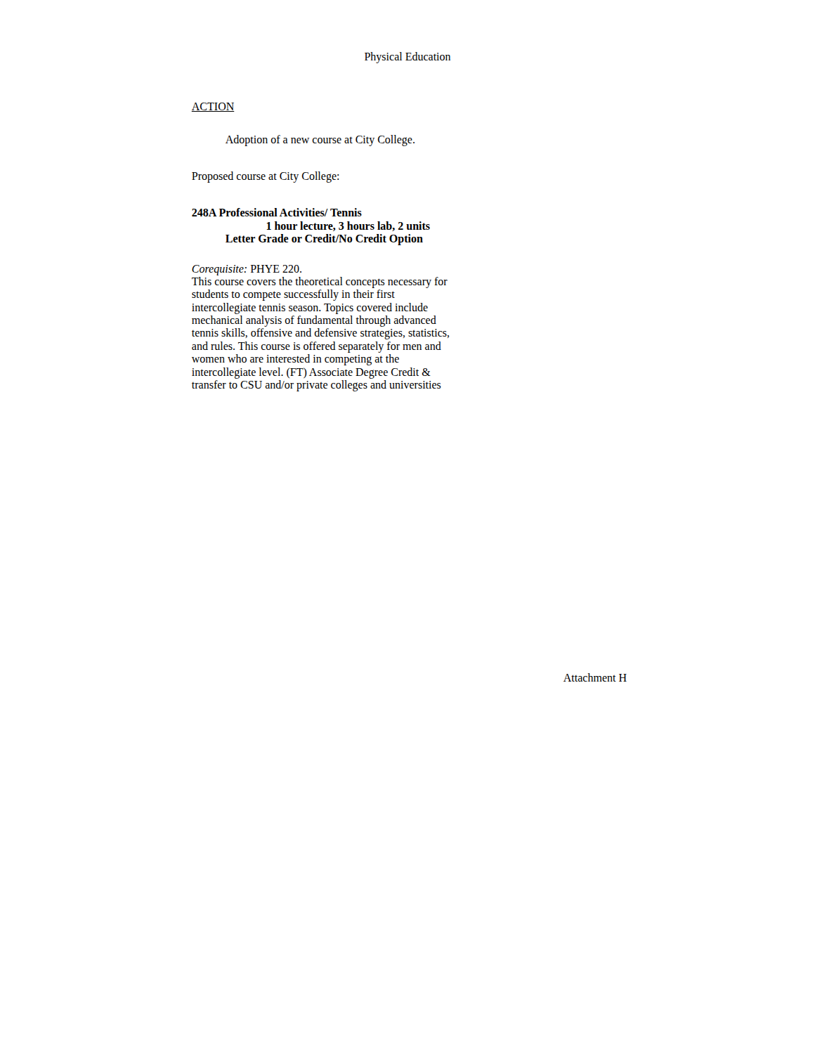Physical Education
ACTION
Adoption of a new course at City College.
Proposed course at City College:
248A Professional Activities/ Tennis
1 hour lecture, 3 hours lab, 2 units
Letter Grade or Credit/No Credit Option
Corequisite: PHYE 220.
This course covers the theoretical concepts necessary for students to compete successfully in their first intercollegiate tennis season. Topics covered include mechanical analysis of fundamental through advanced tennis skills, offensive and defensive strategies, statistics, and rules. This course is offered separately for men and women who are interested in competing at the intercollegiate level. (FT) Associate Degree Credit & transfer to CSU and/or private colleges and universities
Attachment H